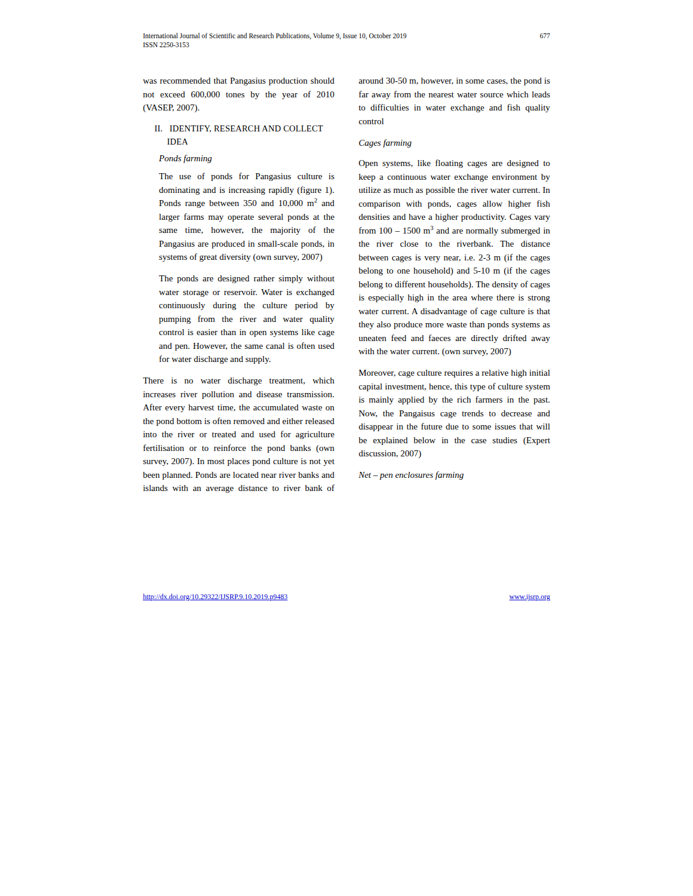International Journal of Scientific and Research Publications, Volume 9, Issue 10, October 2019
ISSN 2250-3153
677
was recommended that Pangasius production should not exceed 600,000 tones by the year of 2010 (VASEP, 2007).
II. IDENTIFY, RESEARCH AND COLLECT IDEA
Ponds farming
The use of ponds for Pangasius culture is dominating and is increasing rapidly (figure 1). Ponds range between 350 and 10,000 m2 and larger farms may operate several ponds at the same time, however, the majority of the Pangasius are produced in small-scale ponds, in systems of great diversity (own survey, 2007)
The ponds are designed rather simply without water storage or reservoir. Water is exchanged continuously during the culture period by pumping from the river and water quality control is easier than in open systems like cage and pen. However, the same canal is often used for water discharge and supply.
There is no water discharge treatment, which increases river pollution and disease transmission. After every harvest time, the accumulated waste on the pond bottom is often removed and either released into the river or treated and used for agriculture fertilisation or to reinforce the pond banks (own survey, 2007). In most places pond culture is not yet been planned. Ponds are located near river banks and islands with an average distance to river bank of around 30-50 m, however, in some cases, the pond is far away from the nearest water source which leads to difficulties in water exchange and fish quality control
Cages farming
Open systems, like floating cages are designed to keep a continuous water exchange environment by utilize as much as possible the river water current. In comparison with ponds, cages allow higher fish densities and have a higher productivity. Cages vary from 100 – 1500 m3 and are normally submerged in the river close to the riverbank. The distance between cages is very near, i.e. 2-3 m (if the cages belong to one household) and 5-10 m (if the cages belong to different households). The density of cages is especially high in the area where there is strong water current. A disadvantage of cage culture is that they also produce more waste than ponds systems as uneaten feed and faeces are directly drifted away with the water current. (own survey, 2007)
Moreover, cage culture requires a relative high initial capital investment, hence, this type of culture system is mainly applied by the rich farmers in the past. Now, the Pangaisus cage trends to decrease and disappear in the future due to some issues that will be explained below in the case studies (Expert discussion, 2007)
Net – pen enclosures farming
http://dx.doi.org/10.29322/IJSRP.9.10.2019.p9483
www.ijsrp.org